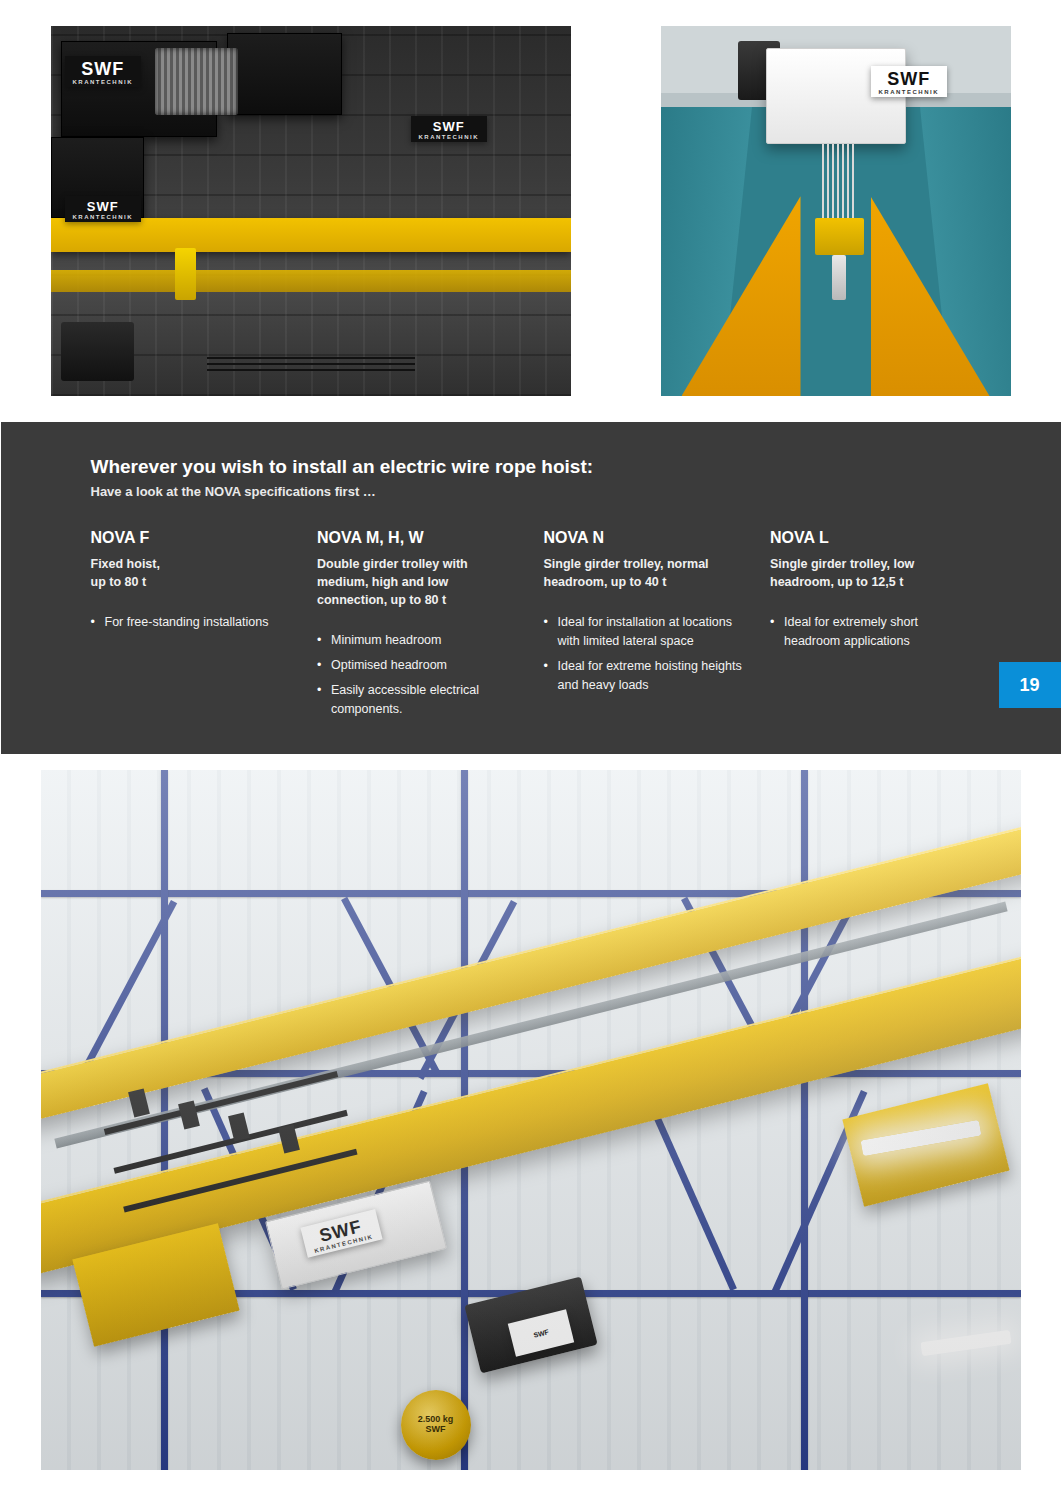SWFKRANTECHNIK
SWFKRANTECHNIK
SWFKRANTECHNIK
SWFKRANTECHNIK
19
Wherever you wish to install an electric wire rope hoist:
Have a look at the NOVA specifications first …
NOVA F
Fixed hoist,
up to 80 t
For free-standing installations
NOVA M, H, W
Double girder trolley with medium, high and low connection, up to 80 t
Minimum headroom
Optimised headroom
Easily accessible electrical components.
NOVA N
Single girder trolley, normal headroom, up to 40 t
Ideal for installation at locations with limited lateral space
Ideal for extreme hoisting heights and heavy loads
NOVA L
Single girder trolley, low headroom, up to 12,5 t
Ideal for extremely short headroom applications
SWFKRANTECHNIK
SWF
2.500 kg
SWF